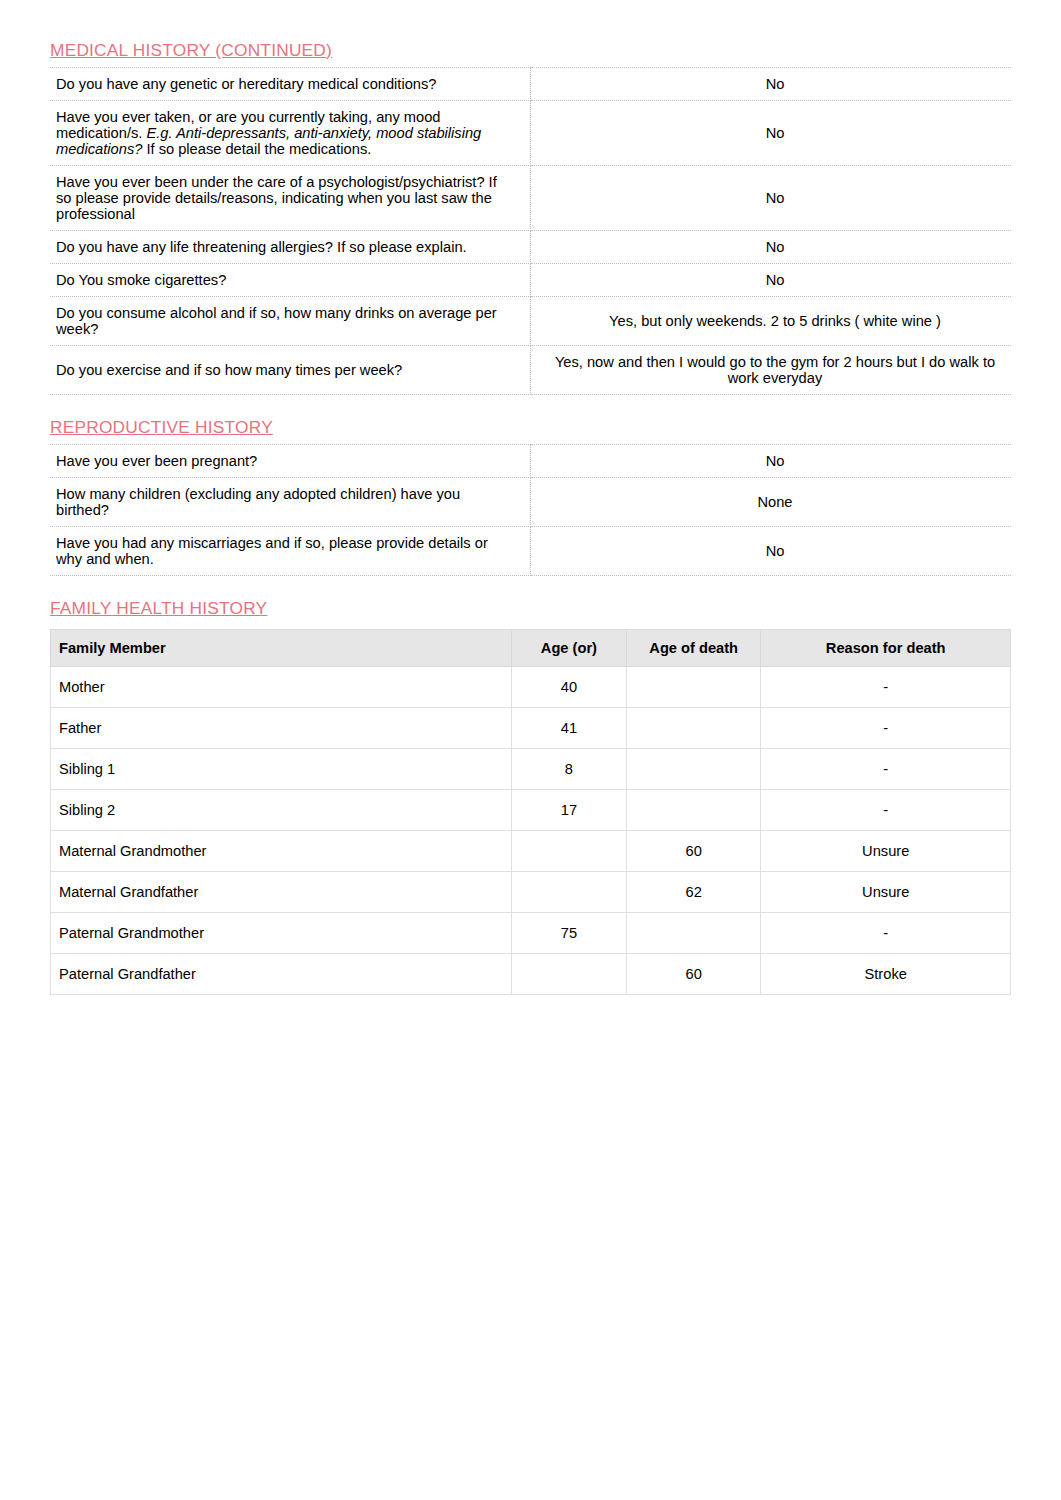Medical History (continued)
| Do you have any genetic or hereditary medical conditions? | No |
| Have you ever taken, or are you currently taking, any mood medication/s. E.g. Anti-depressants, anti-anxiety, mood stabilising medications? If so please detail the medications. | No |
| Have you ever been under the care of a psychologist/psychiatrist? If so please provide details/reasons, indicating when you last saw the professional | No |
| Do you have any life threatening allergies? If so please explain. | No |
| Do You smoke cigarettes? | No |
| Do you consume alcohol and if so, how many drinks on average per week? | Yes, but only weekends. 2 to 5 drinks ( white wine ) |
| Do you exercise and if so how many times per week? | Yes, now and then I would go to the gym for 2 hours but I do walk to work everyday |
Reproductive History
| Have you ever been pregnant? | No |
| How many children (excluding any adopted children) have you birthed? | None |
| Have you had any miscarriages and if so, please provide details or why and when. | No |
Family Health History
| Family Member | Age (or) | Age of death | Reason for death |
| --- | --- | --- | --- |
| Mother | 40 | | - |
| Father | 41 | | - |
| Sibling 1 | 8 | | - |
| Sibling 2 | 17 | | - |
| Maternal Grandmother | | 60 | Unsure |
| Maternal Grandfather | | 62 | Unsure |
| Paternal Grandmother | 75 | | - |
| Paternal Grandfather | | 60 | Stroke |